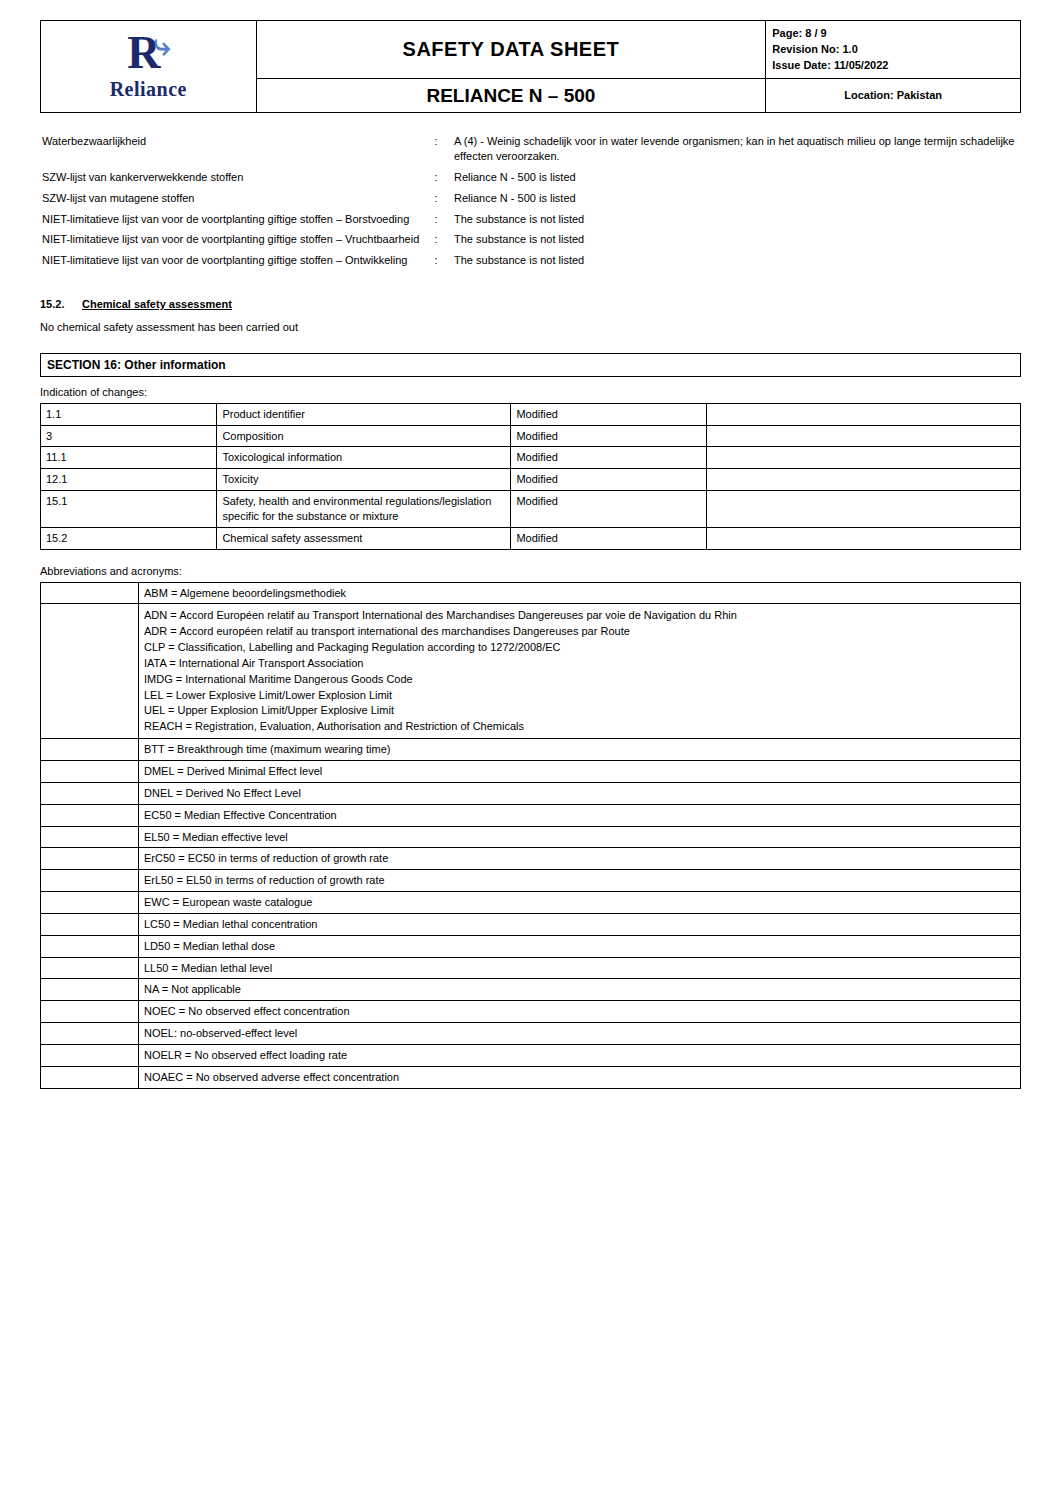| R ⤷ Reliance | SAFETY DATA SHEET | Page: 8 / 9 Revision No: 1.0 Issue Date: 11/05/2022 |
| RELIANCE N – 500 | Location: Pakistan |
| Waterbezwaarlijkheid | : | A (4) - Weinig schadelijk voor in water levende organismen; kan in het aquatisch milieu op lange termijn schadelijke effecten veroorzaken. |
| SZW-lijst van kankerverwekkende stoffen | : | Reliance N - 500 is listed |
| SZW-lijst van mutagene stoffen | : | Reliance N - 500 is listed |
| NIET-limitatieve lijst van voor de voortplanting giftige stoffen – Borstvoeding | : | The substance is not listed |
| NIET-limitatieve lijst van voor de voortplanting giftige stoffen – Vruchtbaarheid | : | The substance is not listed |
| NIET-limitatieve lijst van voor de voortplanting giftige stoffen – Ontwikkeling | : | The substance is not listed |
15.2. Chemical safety assessment
No chemical safety assessment has been carried out
SECTION 16: Other information
Indication of changes:
| 1.1 | Product identifier | Modified | |
| 3 | Composition | Modified | |
| 11.1 | Toxicological information | Modified | |
| 12.1 | Toxicity | Modified | |
| 15.1 | Safety, health and environmental regulations/legislation specific for the substance or mixture | Modified | |
| 15.2 | Chemical safety assessment | Modified | |
Abbreviations and acronyms:
| | ABM = Algemene beoordelingsmethodiek |
| | ADN = Accord Européen relatif au Transport International des Marchandises Dangereuses par voie de Navigation du Rhin ADR = Accord européen relatif au transport international des marchandises Dangereuses par Route CLP = Classification, Labelling and Packaging Regulation according to 1272/2008/EC IATA = International Air Transport Association IMDG = International Maritime Dangerous Goods Code LEL = Lower Explosive Limit/Lower Explosion Limit UEL = Upper Explosion Limit/Upper Explosive Limit REACH = Registration, Evaluation, Authorisation and Restriction of Chemicals |
| | BTT = Breakthrough time (maximum wearing time) |
| | DMEL = Derived Minimal Effect level |
| | DNEL = Derived No Effect Level |
| | EC50 = Median Effective Concentration |
| | EL50 = Median effective level |
| | ErC50 = EC50 in terms of reduction of growth rate |
| | ErL50 = EL50 in terms of reduction of growth rate |
| | EWC = European waste catalogue |
| | LC50 = Median lethal concentration |
| | LD50 = Median lethal dose |
| | LL50 = Median lethal level |
| | NA = Not applicable |
| | NOEC = No observed effect concentration |
| | NOEL: no-observed-effect level |
| | NOELR = No observed effect loading rate |
| | NOAEC = No observed adverse effect concentration |